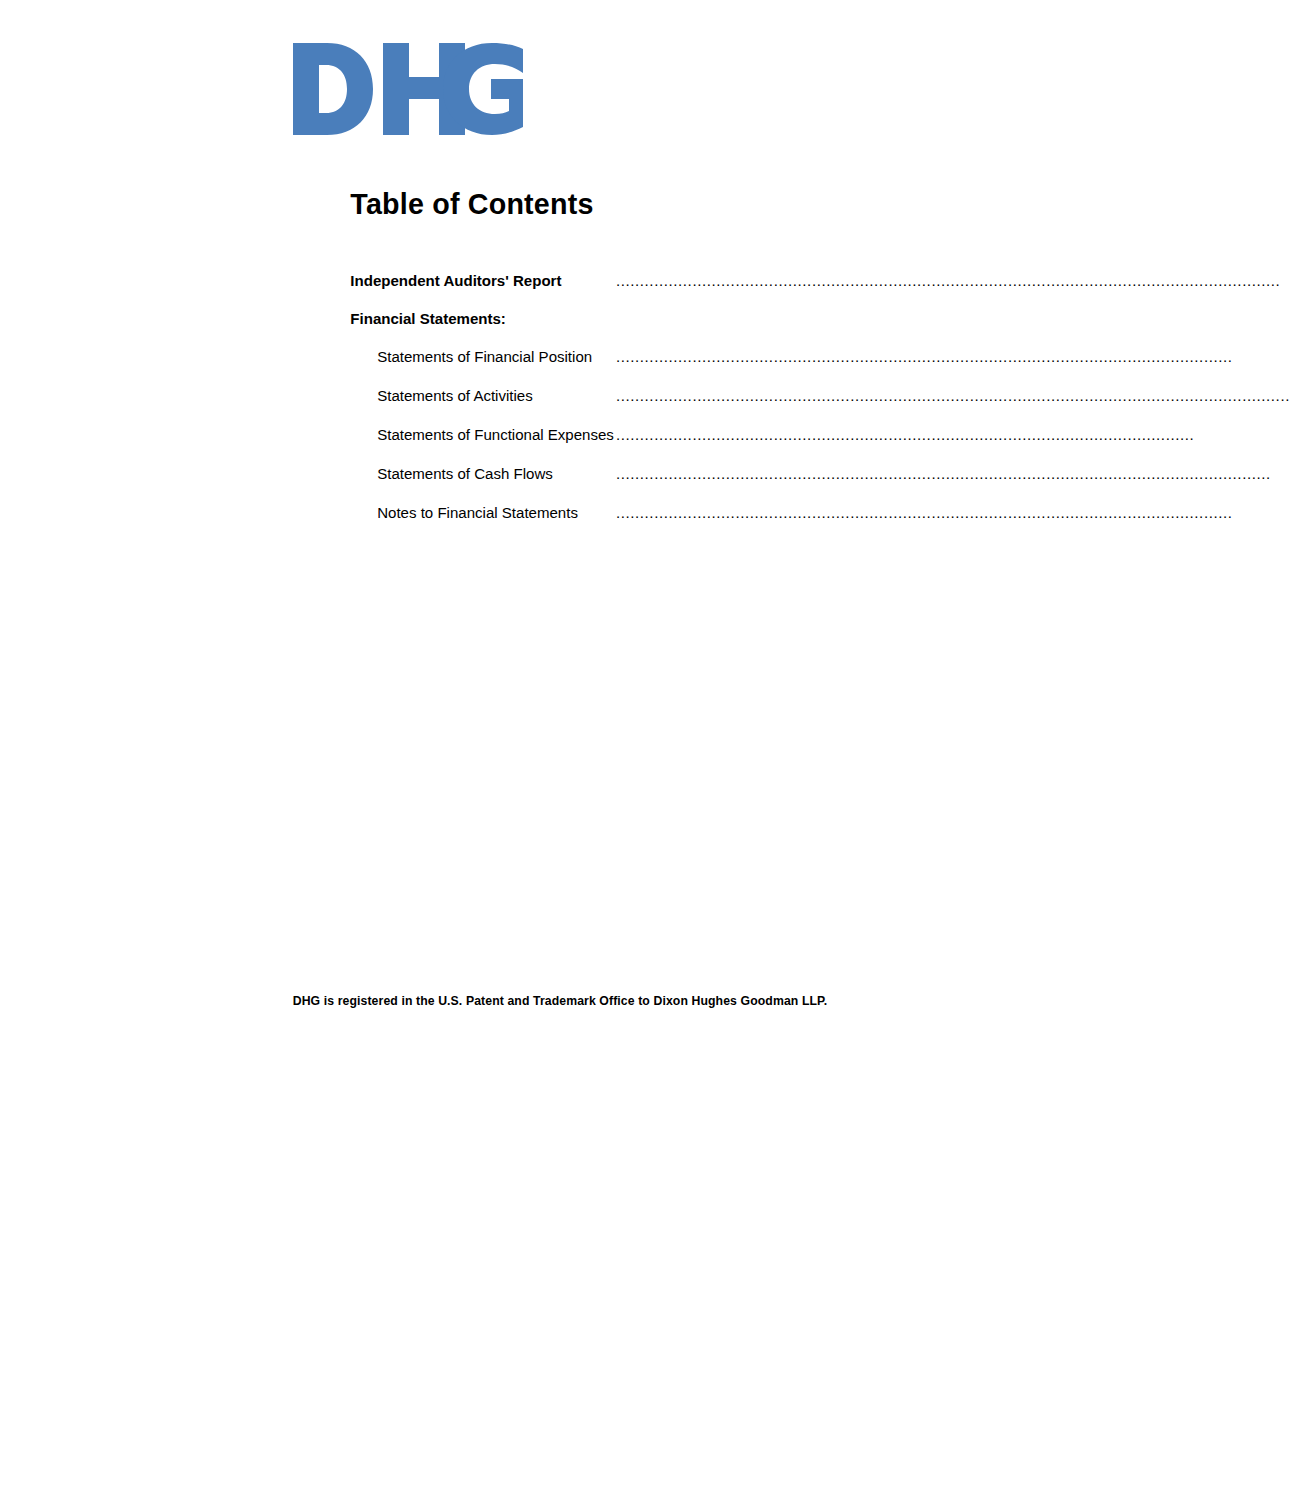Table of Contents
| Independent Auditors' Report | ........................................................................................................................................... | 1 |
| Financial Statements: |
| Statements of Financial Position | ................................................................................................................................. | 3 |
| Statements of Activities | ............................................................................................................................................. | 4 |
| Statements of Functional Expenses | ......................................................................................................................... | 5 |
| Statements of Cash Flows | ......................................................................................................................................... | 7 |
| Notes to Financial Statements | ................................................................................................................................. | 8 |
DHG is registered in the U.S. Patent and Trademark Office to Dixon Hughes Goodman LLP.